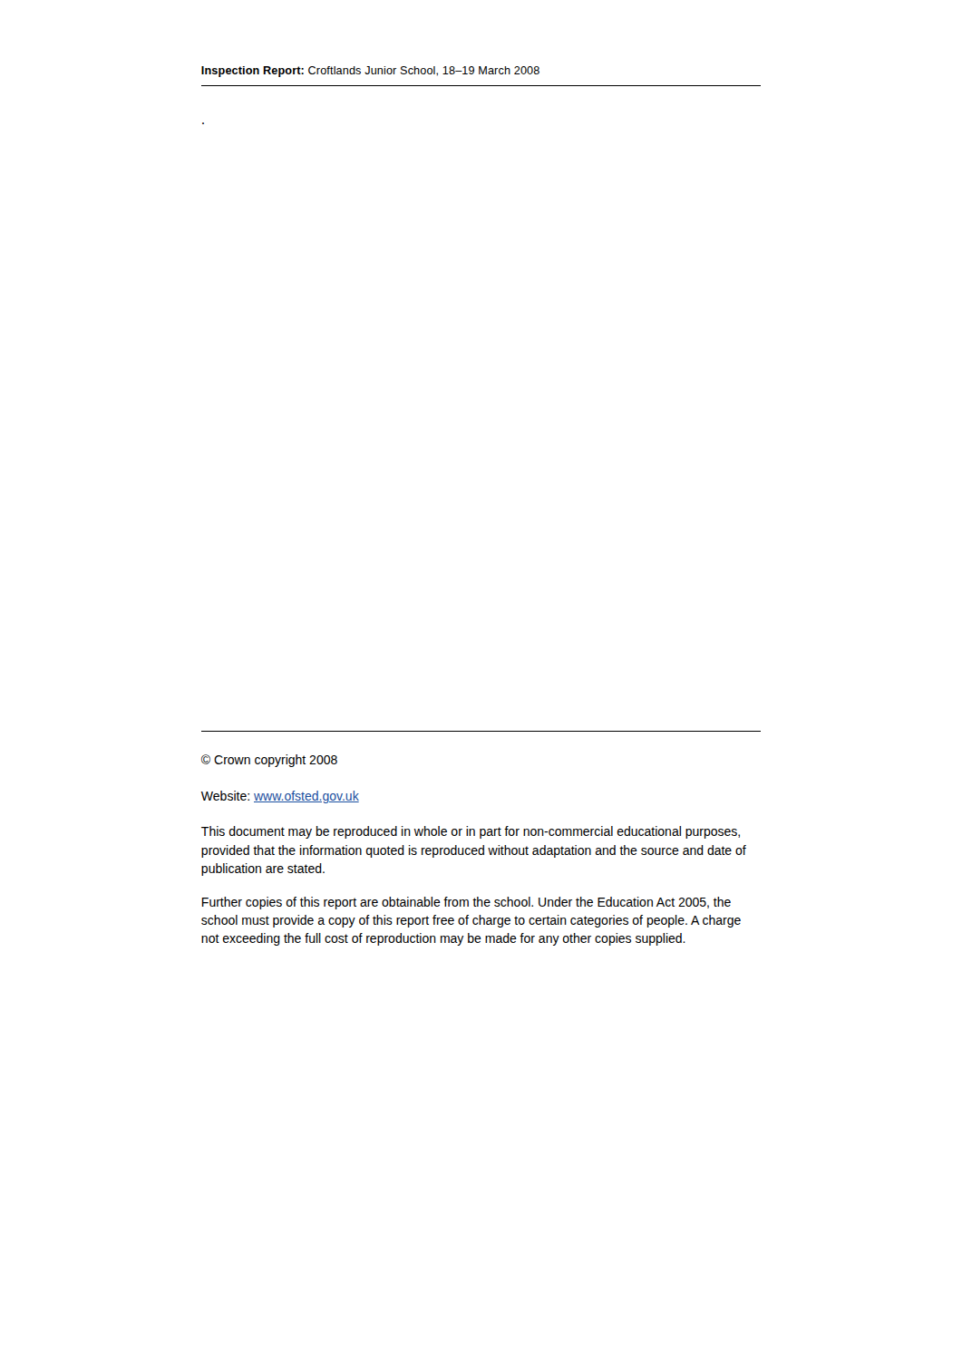Inspection Report: Croftlands Junior School, 18–19 March 2008
.
© Crown copyright 2008
Website: www.ofsted.gov.uk
This document may be reproduced in whole or in part for non-commercial educational purposes, provided that the information quoted is reproduced without adaptation and the source and date of publication are stated.
Further copies of this report are obtainable from the school. Under the Education Act 2005, the school must provide a copy of this report free of charge to certain categories of people. A charge not exceeding the full cost of reproduction may be made for any other copies supplied.